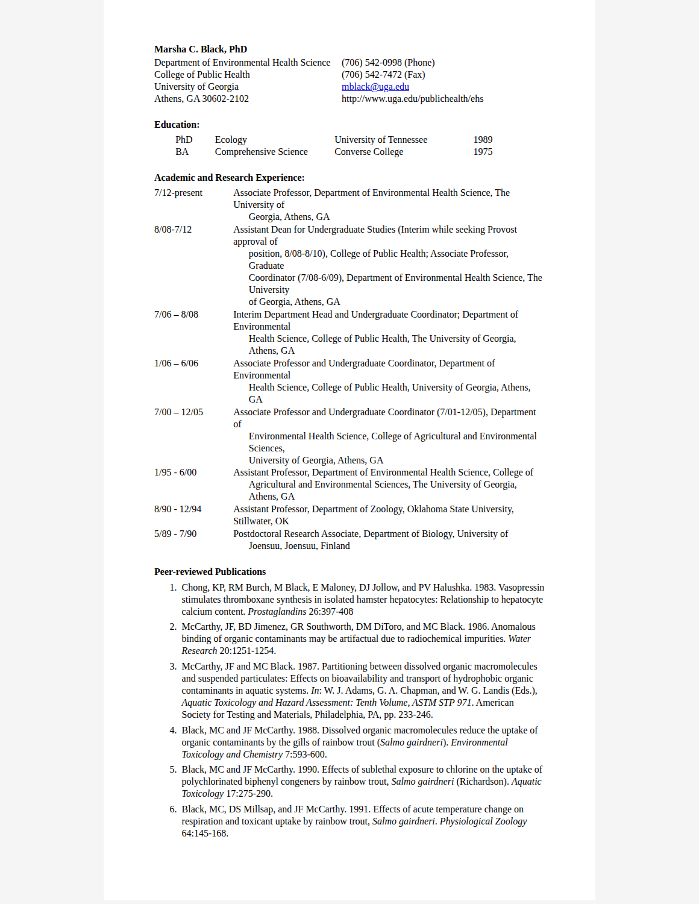Marsha C. Black, PhD
| Department of Environmental Health Science | (706) 542-0998 (Phone) |
| College of Public Health | (706) 542-7472 (Fax) |
| University of Georgia | mblack@uga.edu |
| Athens, GA 30602-2102 | http://www.uga.edu/publichealth/ehs |
Education:
| PhD | Ecology | University of Tennessee | 1989 |
| BA | Comprehensive Science | Converse College | 1975 |
Academic and Research Experience:
| 7/12-present | Associate Professor, Department of Environmental Health Science, The University of Georgia, Athens, GA |
| 8/08-7/12 | Assistant Dean for Undergraduate Studies (Interim while seeking Provost approval of position, 8/08-8/10), College of Public Health; Associate Professor, Graduate Coordinator (7/08-6/09), Department of Environmental Health Science, The University of Georgia, Athens, GA |
| 7/06 – 8/08 | Interim Department Head and Undergraduate Coordinator; Department of Environmental Health Science, College of Public Health, The University of Georgia, Athens, GA |
| 1/06 – 6/06 | Associate Professor and Undergraduate Coordinator, Department of Environmental Health Science, College of Public Health, University of Georgia, Athens, GA |
| 7/00 – 12/05 | Associate Professor and Undergraduate Coordinator (7/01-12/05), Department of Environmental Health Science, College of Agricultural and Environmental Sciences, University of Georgia, Athens, GA |
| 1/95 - 6/00 | Assistant Professor, Department of Environmental Health Science, College of Agricultural and Environmental Sciences, The University of Georgia, Athens, GA |
| 8/90 - 12/94 | Assistant Professor, Department of Zoology, Oklahoma State University, Stillwater, OK |
| 5/89 - 7/90 | Postdoctoral Research Associate, Department of Biology, University of Joensuu, Joensuu, Finland |
Peer-reviewed Publications
Chong, KP, RM Burch, M Black, E Maloney, DJ Jollow, and PV Halushka. 1983. Vasopressin stimulates thromboxane synthesis in isolated hamster hepatocytes: Relationship to hepatocyte calcium content. Prostaglandins 26:397-408
McCarthy, JF, BD Jimenez, GR Southworth, DM DiToro, and MC Black. 1986. Anomalous binding of organic contaminants may be artifactual due to radiochemical impurities. Water Research 20:1251-1254.
McCarthy, JF and MC Black. 1987. Partitioning between dissolved organic macromolecules and suspended particulates: Effects on bioavailability and transport of hydrophobic organic contaminants in aquatic systems. In: W. J. Adams, G. A. Chapman, and W. G. Landis (Eds.), Aquatic Toxicology and Hazard Assessment: Tenth Volume, ASTM STP 971. American Society for Testing and Materials, Philadelphia, PA, pp. 233-246.
Black, MC and JF McCarthy. 1988. Dissolved organic macromolecules reduce the uptake of organic contaminants by the gills of rainbow trout (Salmo gairdneri). Environmental Toxicology and Chemistry 7:593-600.
Black, MC and JF McCarthy. 1990. Effects of sublethal exposure to chlorine on the uptake of polychlorinated biphenyl congeners by rainbow trout, Salmo gairdneri (Richardson). Aquatic Toxicology 17:275-290.
Black, MC, DS Millsap, and JF McCarthy. 1991. Effects of acute temperature change on respiration and toxicant uptake by rainbow trout, Salmo gairdneri. Physiological Zoology 64:145-168.